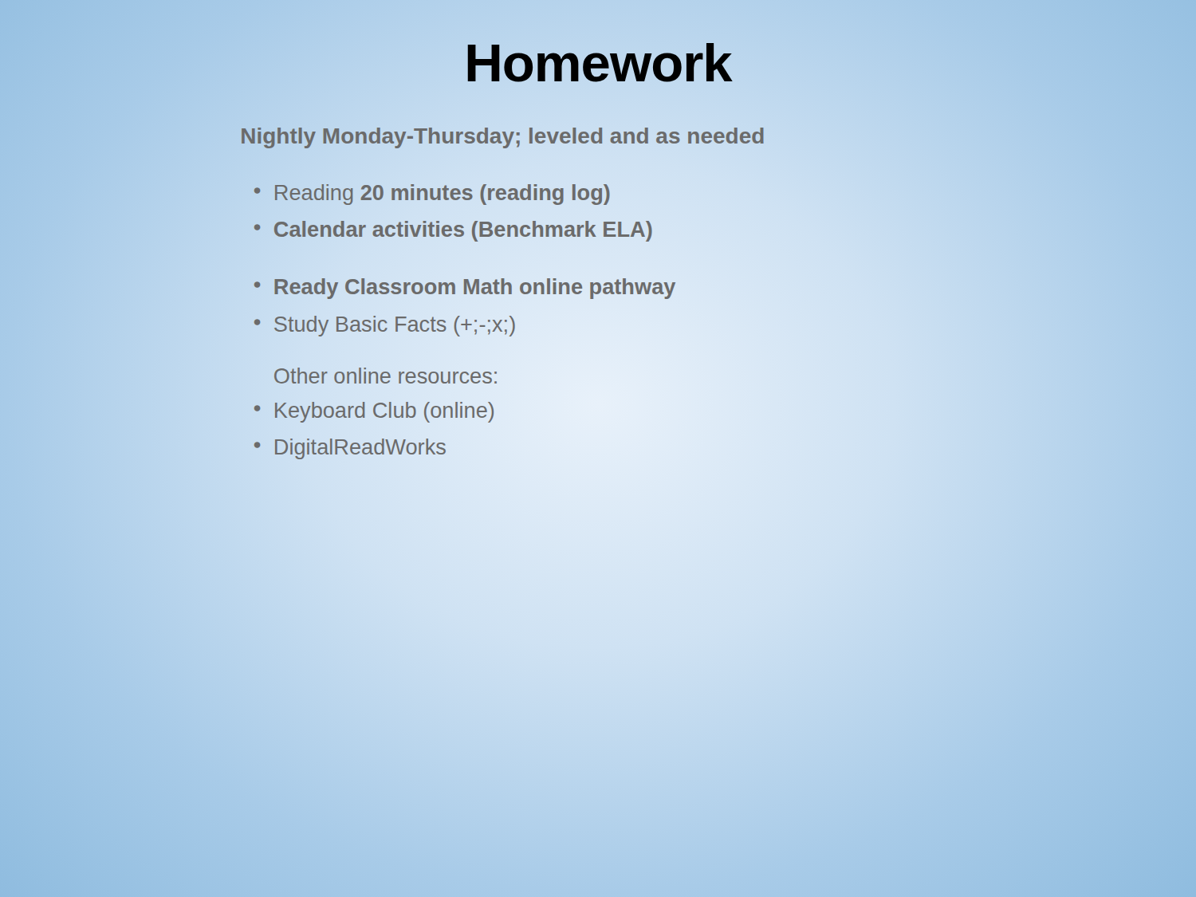Homework
Nightly Monday-Thursday; leveled and as needed
Reading 20 minutes (reading log)
Calendar activities (Benchmark ELA)
Ready Classroom Math online pathway
Study Basic Facts (+;-;x;)
Other online resources:
Keyboard Club (online)
DigitalReadWorks